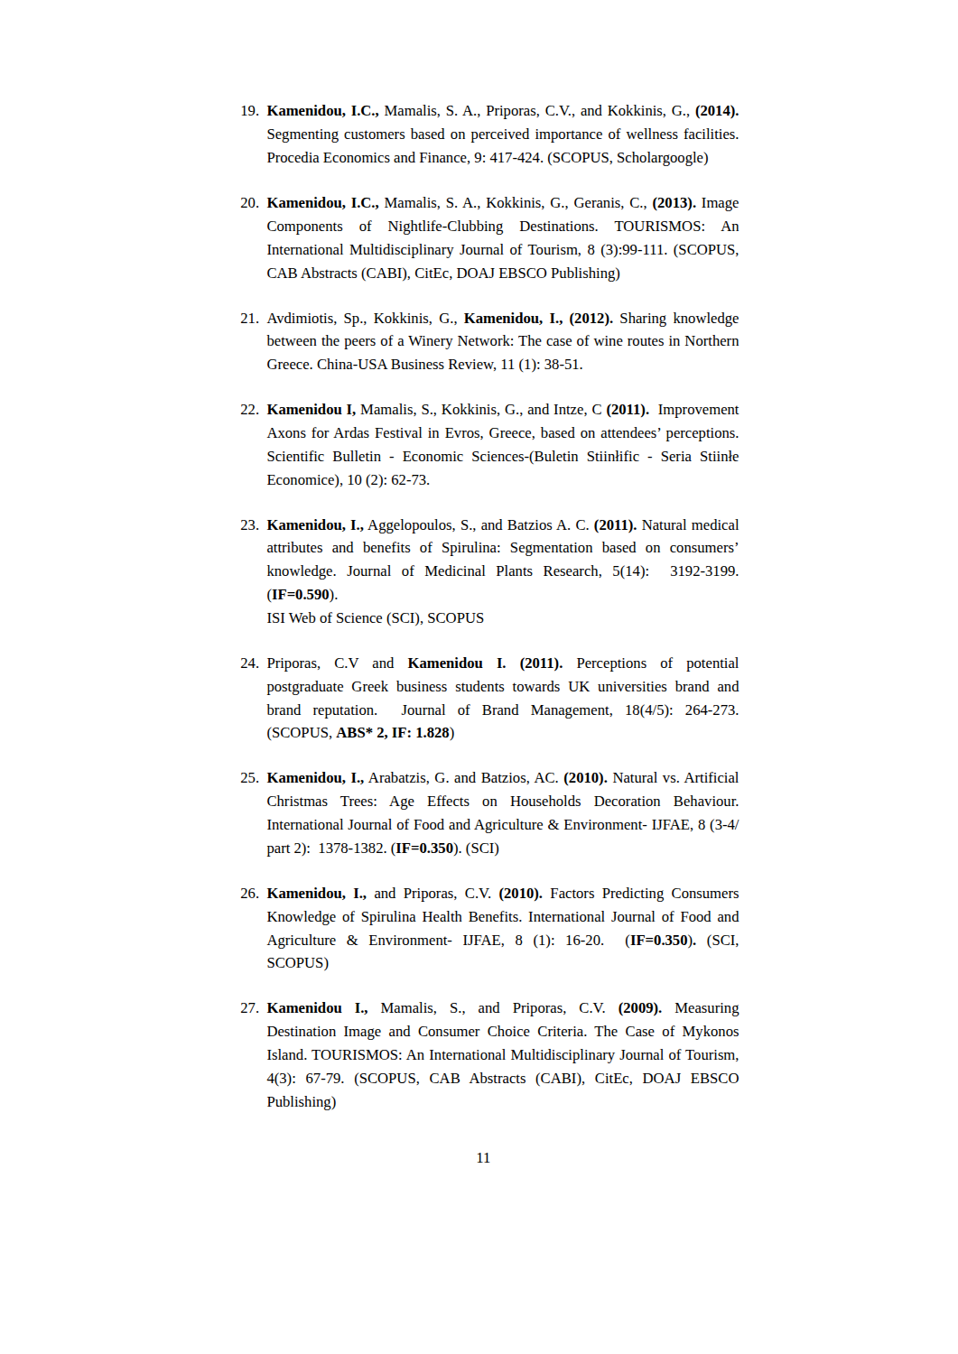19. Kamenidou, I.C., Mamalis, S. A., Priporas, C.V., and Kokkinis, G., (2014). Segmenting customers based on perceived importance of wellness facilities. Procedia Economics and Finance, 9: 417-424. (SCOPUS, Scholargoogle)
20. Kamenidou, I.C., Mamalis, S. A., Kokkinis, G., Geranis, C., (2013). Image Components of Nightlife-Clubbing Destinations. TOURISMOS: An International Multidisciplinary Journal of Tourism, 8 (3):99-111. (SCOPUS, CAB Abstracts (CABI), CitEc, DOAJ EBSCO Publishing)
21. Avdimiotis, Sp., Kokkinis, G., Kamenidou, I., (2012). Sharing knowledge between the peers of a Winery Network: The case of wine routes in Northern Greece. China-USA Business Review, 11 (1): 38-51.
22. Kamenidou I, Mamalis, S., Kokkinis, G., and Intze, C (2011). Improvement Axons for Ardas Festival in Evros, Greece, based on attendees’ perceptions. Scientific Bulletin - Economic Sciences-(Buletin Stiinłific - Seria Stiinłe Economice), 10 (2): 62-73.
23. Kamenidou, I., Aggelopoulos, S., and Batzios A. C. (2011). Natural medical attributes and benefits of Spirulina: Segmentation based on consumers’ knowledge. Journal of Medicinal Plants Research, 5(14): 3192-3199. (IF=0.590). ISI Web of Science (SCI), SCOPUS
24. Priporas, C.V and Kamenidou I. (2011). Perceptions of potential postgraduate Greek business students towards UK universities brand and brand reputation. Journal of Brand Management, 18(4/5): 264-273. (SCOPUS, ABS* 2, IF: 1.828)
25. Kamenidou, I., Arabatzis, G. and Batzios, AC. (2010). Natural vs. Artificial Christmas Trees: Age Effects on Households Decoration Behaviour. International Journal of Food and Agriculture & Environment- IJFAE, 8 (3-4/ part 2): 1378-1382. (IF=0.350). (SCI)
26. Kamenidou, I., and Priporas, C.V. (2010). Factors Predicting Consumers Knowledge of Spirulina Health Benefits. International Journal of Food and Agriculture & Environment- IJFAE, 8 (1): 16-20. (IF=0.350). (SCI, SCOPUS)
27. Kamenidou I., Mamalis, S., and Priporas, C.V. (2009). Measuring Destination Image and Consumer Choice Criteria. The Case of Mykonos Island. TOURISMOS: An International Multidisciplinary Journal of Tourism, 4(3): 67-79. (SCOPUS, CAB Abstracts (CABI), CitEc, DOAJ EBSCO Publishing)
11